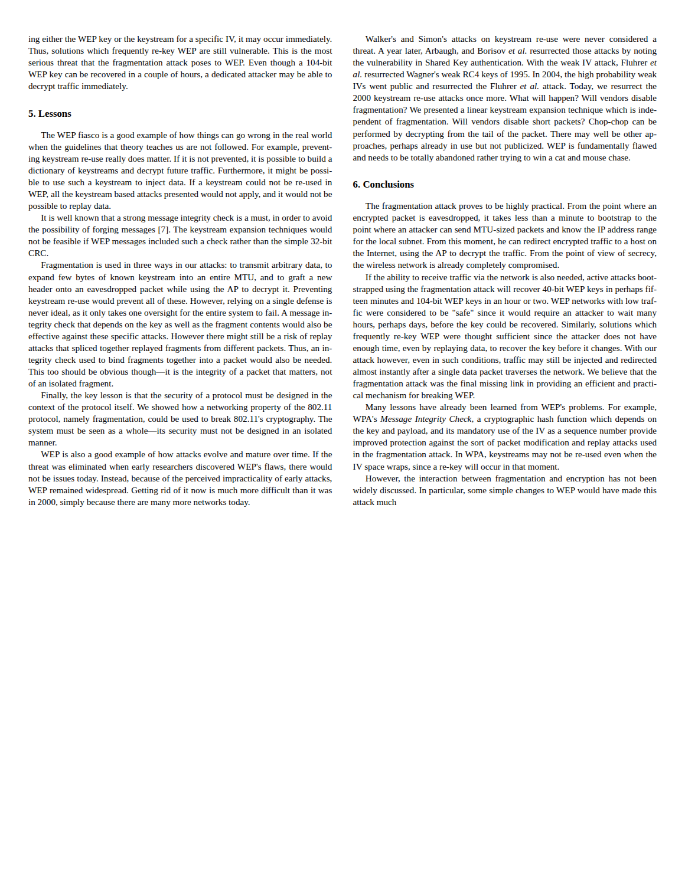ing either the WEP key or the keystream for a specific IV, it may occur immediately. Thus, solutions which frequently re-key WEP are still vulnerable. This is the most serious threat that the fragmentation attack poses to WEP. Even though a 104-bit WEP key can be recovered in a couple of hours, a dedicated attacker may be able to decrypt traffic immediately.
5. Lessons
The WEP fiasco is a good example of how things can go wrong in the real world when the guidelines that theory teaches us are not followed. For example, preventing keystream re-use really does matter. If it is not prevented, it is possible to build a dictionary of keystreams and decrypt future traffic. Furthermore, it might be possible to use such a keystream to inject data. If a keystream could not be re-used in WEP, all the keystream based attacks presented would not apply, and it would not be possible to replay data.
It is well known that a strong message integrity check is a must, in order to avoid the possibility of forging messages [7]. The keystream expansion techniques would not be feasible if WEP messages included such a check rather than the simple 32-bit CRC.
Fragmentation is used in three ways in our attacks: to transmit arbitrary data, to expand few bytes of known keystream into an entire MTU, and to graft a new header onto an eavesdropped packet while using the AP to decrypt it. Preventing keystream re-use would prevent all of these. However, relying on a single defense is never ideal, as it only takes one oversight for the entire system to fail. A message integrity check that depends on the key as well as the fragment contents would also be effective against these specific attacks. However there might still be a risk of replay attacks that spliced together replayed fragments from different packets. Thus, an integrity check used to bind fragments together into a packet would also be needed. This too should be obvious though—it is the integrity of a packet that matters, not of an isolated fragment.
Finally, the key lesson is that the security of a protocol must be designed in the context of the protocol itself. We showed how a networking property of the 802.11 protocol, namely fragmentation, could be used to break 802.11's cryptography. The system must be seen as a whole—its security must not be designed in an isolated manner.
WEP is also a good example of how attacks evolve and mature over time. If the threat was eliminated when early researchers discovered WEP's flaws, there would not be issues today. Instead, because of the perceived impracticality of early attacks, WEP remained widespread. Getting rid of it now is much more difficult than it was in 2000, simply because there are many more networks today.
Walker's and Simon's attacks on keystream re-use were never considered a threat. A year later, Arbaugh, and Borisov et al. resurrected those attacks by noting the vulnerability in Shared Key authentication. With the weak IV attack, Fluhrer et al. resurrected Wagner's weak RC4 keys of 1995. In 2004, the high probability weak IVs went public and resurrected the Fluhrer et al. attack. Today, we resurrect the 2000 keystream re-use attacks once more. What will happen? Will vendors disable fragmentation? We presented a linear keystream expansion technique which is independent of fragmentation. Will vendors disable short packets? Chop-chop can be performed by decrypting from the tail of the packet. There may well be other approaches, perhaps already in use but not publicized. WEP is fundamentally flawed and needs to be totally abandoned rather trying to win a cat and mouse chase.
6. Conclusions
The fragmentation attack proves to be highly practical. From the point where an encrypted packet is eavesdropped, it takes less than a minute to bootstrap to the point where an attacker can send MTU-sized packets and know the IP address range for the local subnet. From this moment, he can redirect encrypted traffic to a host on the Internet, using the AP to decrypt the traffic. From the point of view of secrecy, the wireless network is already completely compromised.
If the ability to receive traffic via the network is also needed, active attacks bootstrapped using the fragmentation attack will recover 40-bit WEP keys in perhaps fifteen minutes and 104-bit WEP keys in an hour or two. WEP networks with low traffic were considered to be "safe" since it would require an attacker to wait many hours, perhaps days, before the key could be recovered. Similarly, solutions which frequently re-key WEP were thought sufficient since the attacker does not have enough time, even by replaying data, to recover the key before it changes. With our attack however, even in such conditions, traffic may still be injected and redirected almost instantly after a single data packet traverses the network. We believe that the fragmentation attack was the final missing link in providing an efficient and practical mechanism for breaking WEP.
Many lessons have already been learned from WEP's problems. For example, WPA's Message Integrity Check, a cryptographic hash function which depends on the key and payload, and its mandatory use of the IV as a sequence number provide improved protection against the sort of packet modification and replay attacks used in the fragmentation attack. In WPA, keystreams may not be re-used even when the IV space wraps, since a re-key will occur in that moment.
However, the interaction between fragmentation and encryption has not been widely discussed. In particular, some simple changes to WEP would have made this attack much